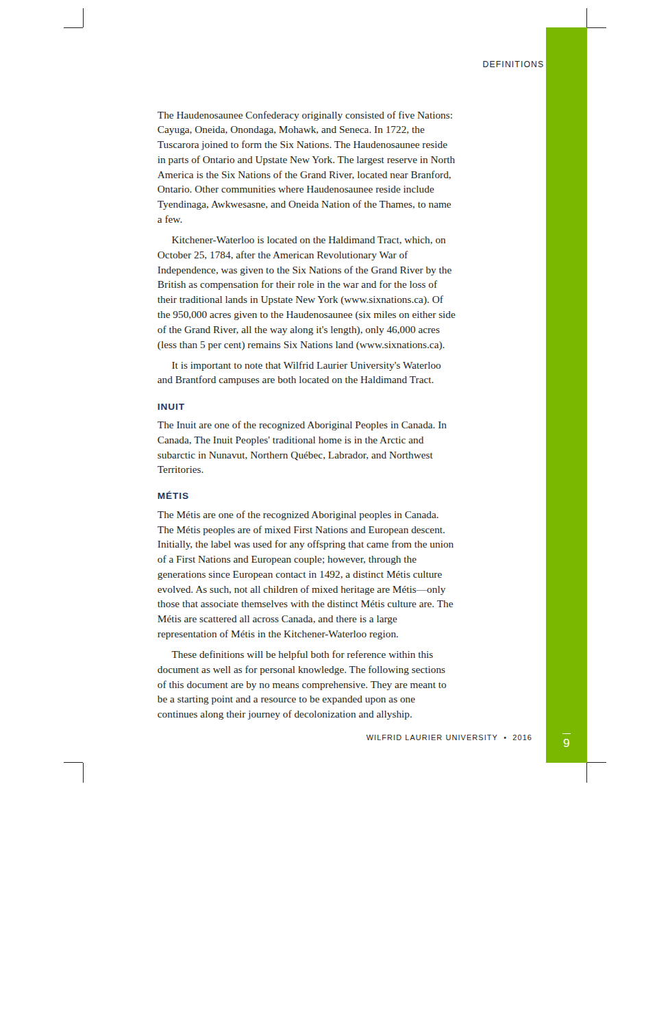DEFINITIONS
The Haudenosaunee Confederacy originally consisted of five Nations: Cayuga, Oneida, Onondaga, Mohawk, and Seneca. In 1722, the Tuscarora joined to form the Six Nations. The Haudenosaunee reside in parts of Ontario and Upstate New York. The largest reserve in North America is the Six Nations of the Grand River, located near Branford, Ontario. Other communities where Haudenosaunee reside include Tyendinaga, Awkwesasne, and Oneida Nation of the Thames, to name a few.
Kitchener-Waterloo is located on the Haldimand Tract, which, on October 25, 1784, after the American Revolutionary War of Independence, was given to the Six Nations of the Grand River by the British as compensation for their role in the war and for the loss of their traditional lands in Upstate New York (www.sixnations.ca). Of the 950,000 acres given to the Haudenosaunee (six miles on either side of the Grand River, all the way along it's length), only 46,000 acres (less than 5 per cent) remains Six Nations land (www.sixnations.ca).
It is important to note that Wilfrid Laurier University's Waterloo and Brantford campuses are both located on the Haldimand Tract.
INUIT
The Inuit are one of the recognized Aboriginal Peoples in Canada. In Canada, The Inuit Peoples' traditional home is in the Arctic and subarctic in Nunavut, Northern Québec, Labrador, and Northwest Territories.
MÉTIS
The Métis are one of the recognized Aboriginal peoples in Canada. The Métis peoples are of mixed First Nations and European descent. Initially, the label was used for any offspring that came from the union of a First Nations and European couple; however, through the generations since European contact in 1492, a distinct Métis culture evolved. As such, not all children of mixed heritage are Métis—only those that associate themselves with the distinct Métis culture are. The Métis are scattered all across Canada, and there is a large representation of Métis in the Kitchener-Waterloo region.
These definitions will be helpful both for reference within this document as well as for personal knowledge. The following sections of this document are by no means comprehensive. They are meant to be a starting point and a resource to be expanded upon as one continues along their journey of decolonization and allyship.
WILFRID LAURIER UNIVERSITY • 2016
9